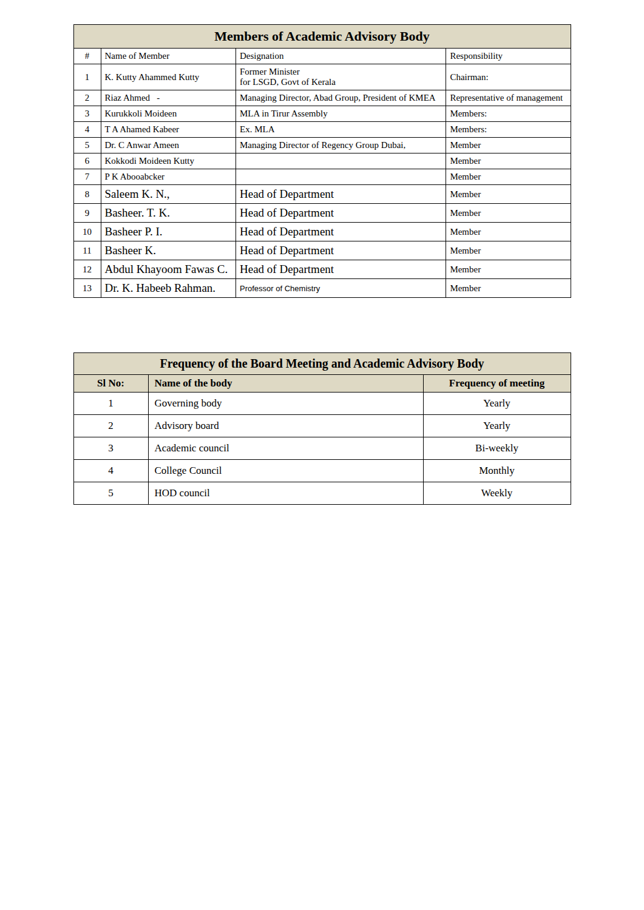Members of Academic Advisory Body
| # | Name of Member | Designation | Responsibility |
| --- | --- | --- | --- |
| 1 | K. Kutty Ahammed Kutty | Former Minister for LSGD, Govt of Kerala | Chairman: |
| 2 | Riaz Ahmed - | Managing Director, Abad Group, President of KMEA | Representative of management |
| 3 | Kurukkoli Moideen | MLA in Tirur Assembly | Members: |
| 4 | T A Ahamed Kabeer | Ex. MLA | Members: |
| 5 | Dr. C Anwar Ameen | Managing Director of Regency Group Dubai, | Member |
| 6 | Kokkodi Moideen Kutty | | Member |
| 7 | P K Abooabcker | | Member |
| 8 | Saleem K. N., | Head of Department | Member |
| 9 | Basheer. T. K. | Head of Department | Member |
| 10 | Basheer P. I. | Head of Department | Member |
| 11 | Basheer K. | Head of Department | Member |
| 12 | Abdul Khayoom Fawas C. | Head of Department | Member |
| 13 | Dr. K. Habeeb Rahman. | Professor of Chemistry | Member |
Frequency of the Board Meeting and Academic Advisory Body
| Sl No: | Name of the body | Frequency of meeting |
| --- | --- | --- |
| 1 | Governing body | Yearly |
| 2 | Advisory board | Yearly |
| 3 | Academic council | Bi-weekly |
| 4 | College Council | Monthly |
| 5 | HOD council | Weekly |